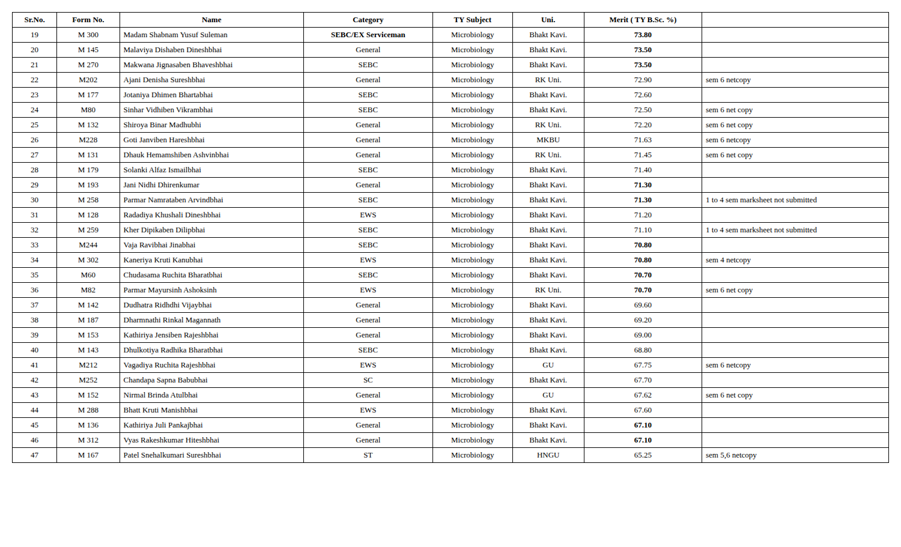| Sr.No. | Form No. | Name | Category | TY Subject | Uni. | Merit ( TY B.Sc. %) | |
| --- | --- | --- | --- | --- | --- | --- | --- |
| 19 | M 300 | Madam Shabnam Yusuf Suleman | SEBC/ EX Serviceman | Microbiology | Bhakt Kavi. | 73.80 | |
| 20 | M 145 | Malaviya Dishaben Dineshbhai | General | Microbiology | Bhakt Kavi. | 73.50 | |
| 21 | M 270 | Makwana Jignasaben Bhaveshbhai | SEBC | Microbiology | Bhakt Kavi. | 73.50 | |
| 22 | M202 | Ajani Denisha Sureshbhai | General | Microbiology | RK Uni. | 72.90 | sem 6 netcopy |
| 23 | M 177 | Jotaniya Dhimen Bhartabhai | SEBC | Microbiology | Bhakt Kavi. | 72.60 | |
| 24 | M80 | Sinhar Vidhiben Vikrambhai | SEBC | Microbiology | Bhakt Kavi. | 72.50 | sem 6 net copy |
| 25 | M 132 | Shiroya Binar Madhubhi | General | Microbiology | RK Uni. | 72.20 | sem 6 net copy |
| 26 | M228 | Goti Janviben Hareshbhai | General | Microbiology | MKBU | 71.63 | sem 6 netcopy |
| 27 | M 131 | Dhauk Hemamshiben Ashvinbhai | General | Microbiology | RK Uni. | 71.45 | sem 6 net copy |
| 28 | M 179 | Solanki Alfaz Ismailbhai | SEBC | Microbiology | Bhakt Kavi. | 71.40 | |
| 29 | M 193 | Jani Nidhi Dhirenkumar | General | Microbiology | Bhakt Kavi. | 71.30 | |
| 30 | M 258 | Parmar Namrataben Arvindbhai | SEBC | Microbiology | Bhakt Kavi. | 71.30 | 1 to 4 sem marksheet not submitted |
| 31 | M 128 | Radadiya Khushali Dineshbhai | EWS | Microbiology | Bhakt Kavi. | 71.20 | |
| 32 | M 259 | Kher Dipikaben Dilipbhai | SEBC | Microbiology | Bhakt Kavi. | 71.10 | 1 to 4 sem marksheet not submitted |
| 33 | M244 | Vaja Ravibhai Jinabhai | SEBC | Microbiology | Bhakt Kavi. | 70.80 | |
| 34 | M 302 | Kaneriya Kruti Kanubhai | EWS | Microbiology | Bhakt Kavi. | 70.80 | sem 4 netcopy |
| 35 | M60 | Chudasama Ruchita Bharatbhai | SEBC | Microbiology | Bhakt Kavi. | 70.70 | |
| 36 | M82 | Parmar Mayursinh Ashoksinh | EWS | Microbiology | RK Uni. | 70.70 | sem 6 net copy |
| 37 | M 142 | Dudhatra Ridhdhi Vijaybhai | General | Microbiology | Bhakt Kavi. | 69.60 | |
| 38 | M 187 | Dharmnathi Rinkal Magannath | General | Microbiology | Bhakt Kavi. | 69.20 | |
| 39 | M 153 | Kathiriya Jensiben Rajeshbhai | General | Microbiology | Bhakt Kavi. | 69.00 | |
| 40 | M 143 | Dhulkotiya Radhika Bharatbhai | SEBC | Microbiology | Bhakt Kavi. | 68.80 | |
| 41 | M212 | Vagadiya Ruchita Rajeshbhai | EWS | Microbiology | GU | 67.75 | sem 6 netcopy |
| 42 | M252 | Chandapa Sapna Babubhai | SC | Microbiology | Bhakt Kavi. | 67.70 | |
| 43 | M 152 | Nirmal Brinda Atulbhai | General | Microbiology | GU | 67.62 | sem 6 net copy |
| 44 | M 288 | Bhatt Kruti Manishbhai | EWS | Microbiology | Bhakt Kavi. | 67.60 | |
| 45 | M 136 | Kathiriya Juli Pankajbhai | General | Microbiology | Bhakt Kavi. | 67.10 | |
| 46 | M 312 | Vyas Rakeshkumar Hiteshbhai | General | Microbiology | Bhakt Kavi. | 67.10 | |
| 47 | M 167 | Patel Snehalkumari Sureshbhai | ST | Microbiology | HNGU | 65.25 | sem 5,6 netcopy |